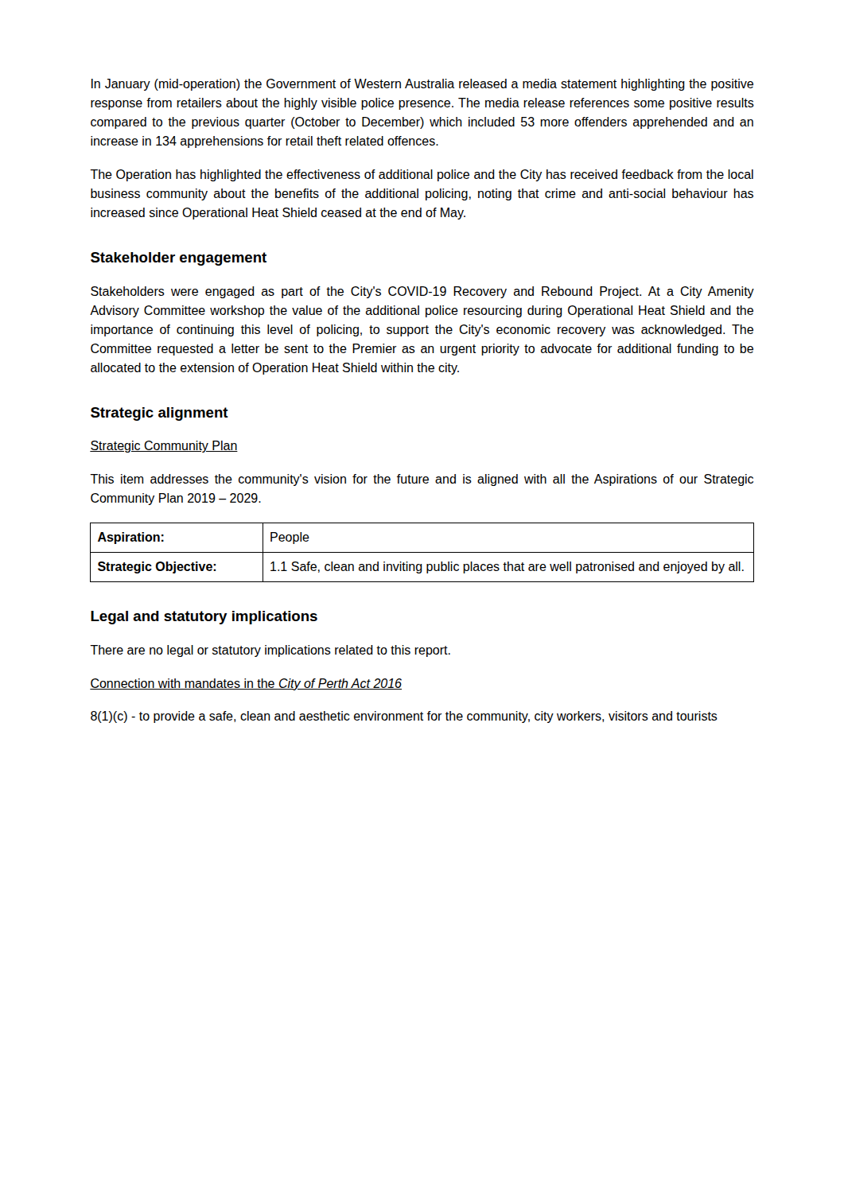In January (mid-operation) the Government of Western Australia released a media statement highlighting the positive response from retailers about the highly visible police presence. The media release references some positive results compared to the previous quarter (October to December) which included 53 more offenders apprehended and an increase in 134 apprehensions for retail theft related offences.
The Operation has highlighted the effectiveness of additional police and the City has received feedback from the local business community about the benefits of the additional policing, noting that crime and anti-social behaviour has increased since Operational Heat Shield ceased at the end of May.
Stakeholder engagement
Stakeholders were engaged as part of the City's COVID-19 Recovery and Rebound Project. At a City Amenity Advisory Committee workshop the value of the additional police resourcing during Operational Heat Shield and the importance of continuing this level of policing, to support the City's economic recovery was acknowledged. The Committee requested a letter be sent to the Premier as an urgent priority to advocate for additional funding to be allocated to the extension of Operation Heat Shield within the city.
Strategic alignment
Strategic Community Plan
This item addresses the community's vision for the future and is aligned with all the Aspirations of our Strategic Community Plan 2019 – 2029.
| Aspiration: | People |
| Strategic Objective: | 1.1 Safe, clean and inviting public places that are well patronised and enjoyed by all. |
Legal and statutory implications
There are no legal or statutory implications related to this report.
Connection with mandates in the City of Perth Act 2016
8(1)(c) - to provide a safe, clean and aesthetic environment for the community, city workers, visitors and tourists